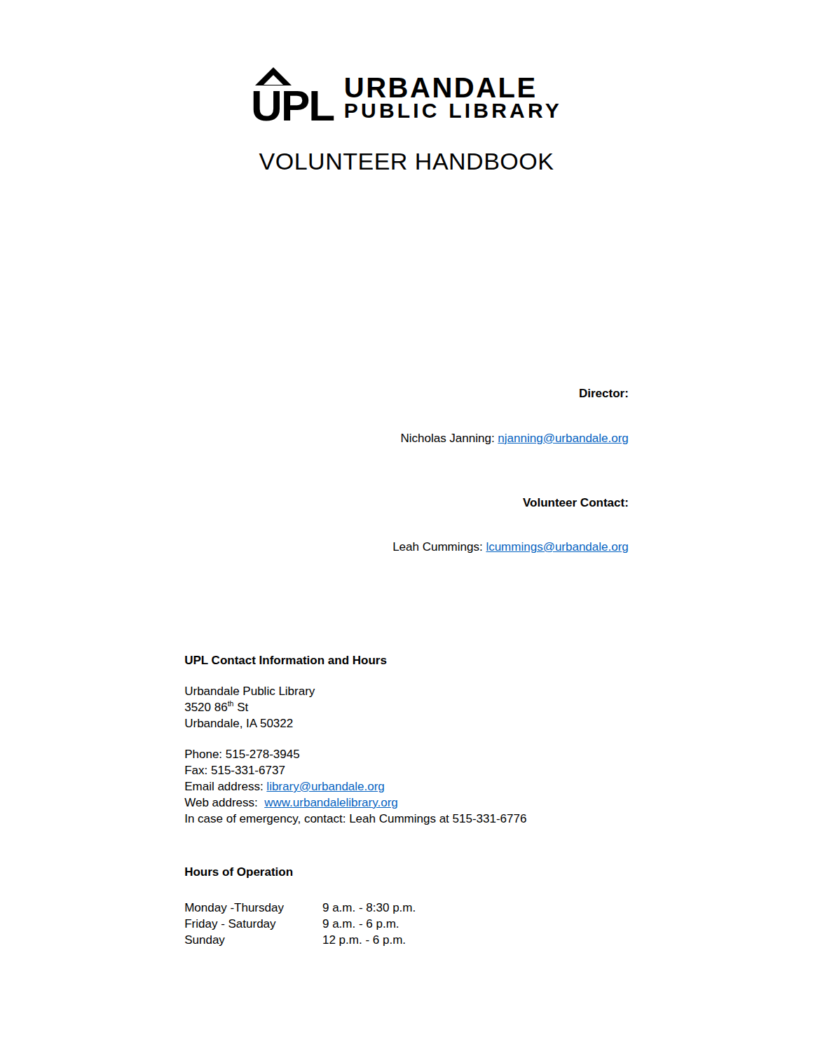UPL URBANDALE PUBLIC LIBRARY
VOLUNTEER HANDBOOK
Director:
Nicholas Janning: njanning@urbandale.org
Volunteer Contact:
Leah Cummings: lcummings@urbandale.org
UPL Contact Information and Hours
Urbandale Public Library
3520 86th St
Urbandale, IA 50322
Phone: 515-278-3945
Fax: 515-331-6737
Email address: library@urbandale.org
Web address: www.urbandalelibrary.org
In case of emergency, contact: Leah Cummings at 515-331-6776
Hours of Operation
| Monday -Thursday | 9 a.m. - 8:30 p.m. |
| Friday - Saturday | 9 a.m. - 6 p.m. |
| Sunday | 12 p.m. - 6 p.m. |